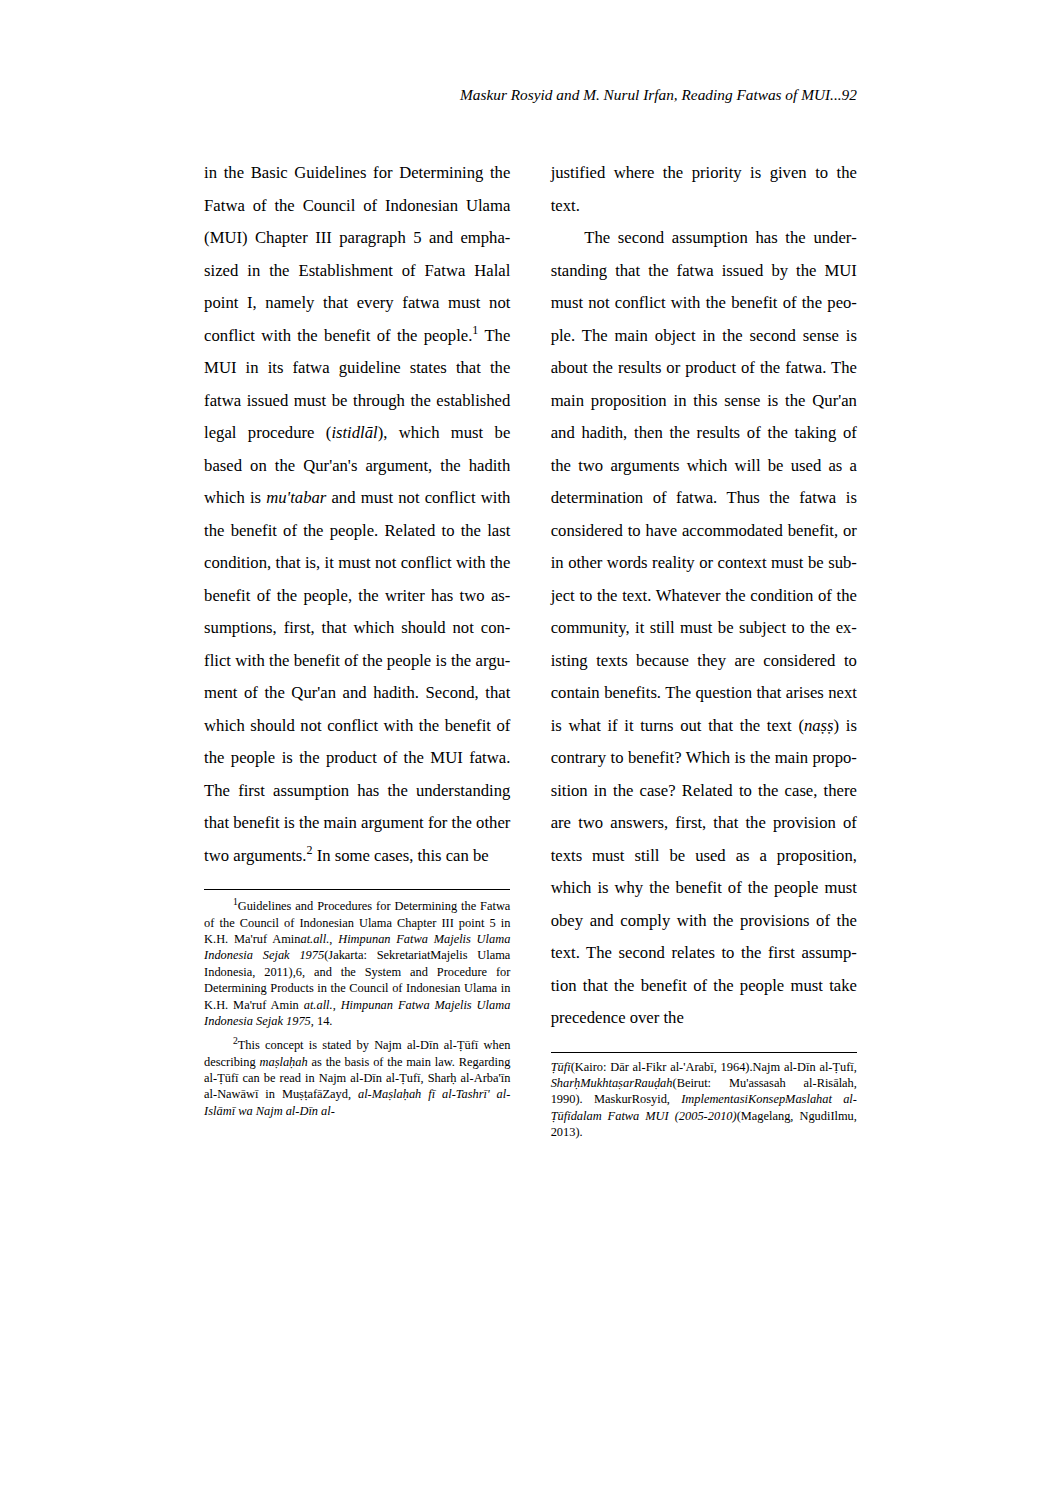Maskur Rosyid and M. Nurul Irfan, Reading Fatwas of MUI...92
in the Basic Guidelines for Determining the Fatwa of the Council of Indonesian Ulama (MUI) Chapter III paragraph 5 and emphasized in the Establishment of Fatwa Halal point I, namely that every fatwa must not conflict with the benefit of the people.1 The MUI in its fatwa guideline states that the fatwa issued must be through the established legal procedure (istidlāl), which must be based on the Qur'an's argument, the hadith which is mu'tabar and must not conflict with the benefit of the people. Related to the last condition, that is, it must not conflict with the benefit of the people, the writer has two assumptions, first, that which should not conflict with the benefit of the people is the argument of the Qur'an and hadith. Second, that which should not conflict with the benefit of the people is the product of the MUI fatwa. The first assumption has the understanding that benefit is the main argument for the other two arguments.2 In some cases, this can be
1 Guidelines and Procedures for Determining the Fatwa of the Council of Indonesian Ulama Chapter III point 5 in K.H. Ma'ruf Aminat.all., Himpunan Fatwa Majelis Ulama Indonesia Sejak 1975(Jakarta: SekretariatMajelis Ulama Indonesia, 2011),6, and the System and Procedure for Determining Products in the Council of Indonesian Ulama in K.H. Ma'ruf Amin at.all., Himpunan Fatwa Majelis Ulama Indonesia Sejak 1975, 14.
2 This concept is stated by Najm al-Dīn al-Ṭūfī when describing maṣlaḥah as the basis of the main law. Regarding al-Ṭūfī can be read in Najm al-Dīn al-Ṭufī, Sharḥ al-Arba'īn al-Nawāwī in MuṣṭafāZayd, al-Maṣlaḥah fī al-Tashrī' al-Islāmī wa Najm al-Dīn al-
justified where the priority is given to the text.
The second assumption has the understanding that the fatwa issued by the MUI must not conflict with the benefit of the people. The main object in the second sense is about the results or product of the fatwa. The main proposition in this sense is the Qur'an and hadith, then the results of the taking of the two arguments which will be used as a determination of fatwa. Thus the fatwa is considered to have accommodated benefit, or in other words reality or context must be subject to the text. Whatever the condition of the community, it still must be subject to the existing texts because they are considered to contain benefits. The question that arises next is what if it turns out that the text (naṣṣ) is contrary to benefit? Which is the main proposition in the case? Related to the case, there are two answers, first, that the provision of texts must still be used as a proposition, which is why the benefit of the people must obey and comply with the provisions of the text. The second relates to the first assumption that the benefit of the people must take precedence over the
Ṭūfī(Kairo: Dār al-Fikr al-'Arabī, 1964).Najm al-Dīn al-Ṭufī, SharḥMukhtaṣarRauḍah(Beirut: Mu'assasah al-Risālah, 1990). MaskurRosyid, ImplementasiKonsepMaslahat al-Ṭūfīdalam Fatwa MUI (2005-2010)(Magelang, NgudiIlmu, 2013).